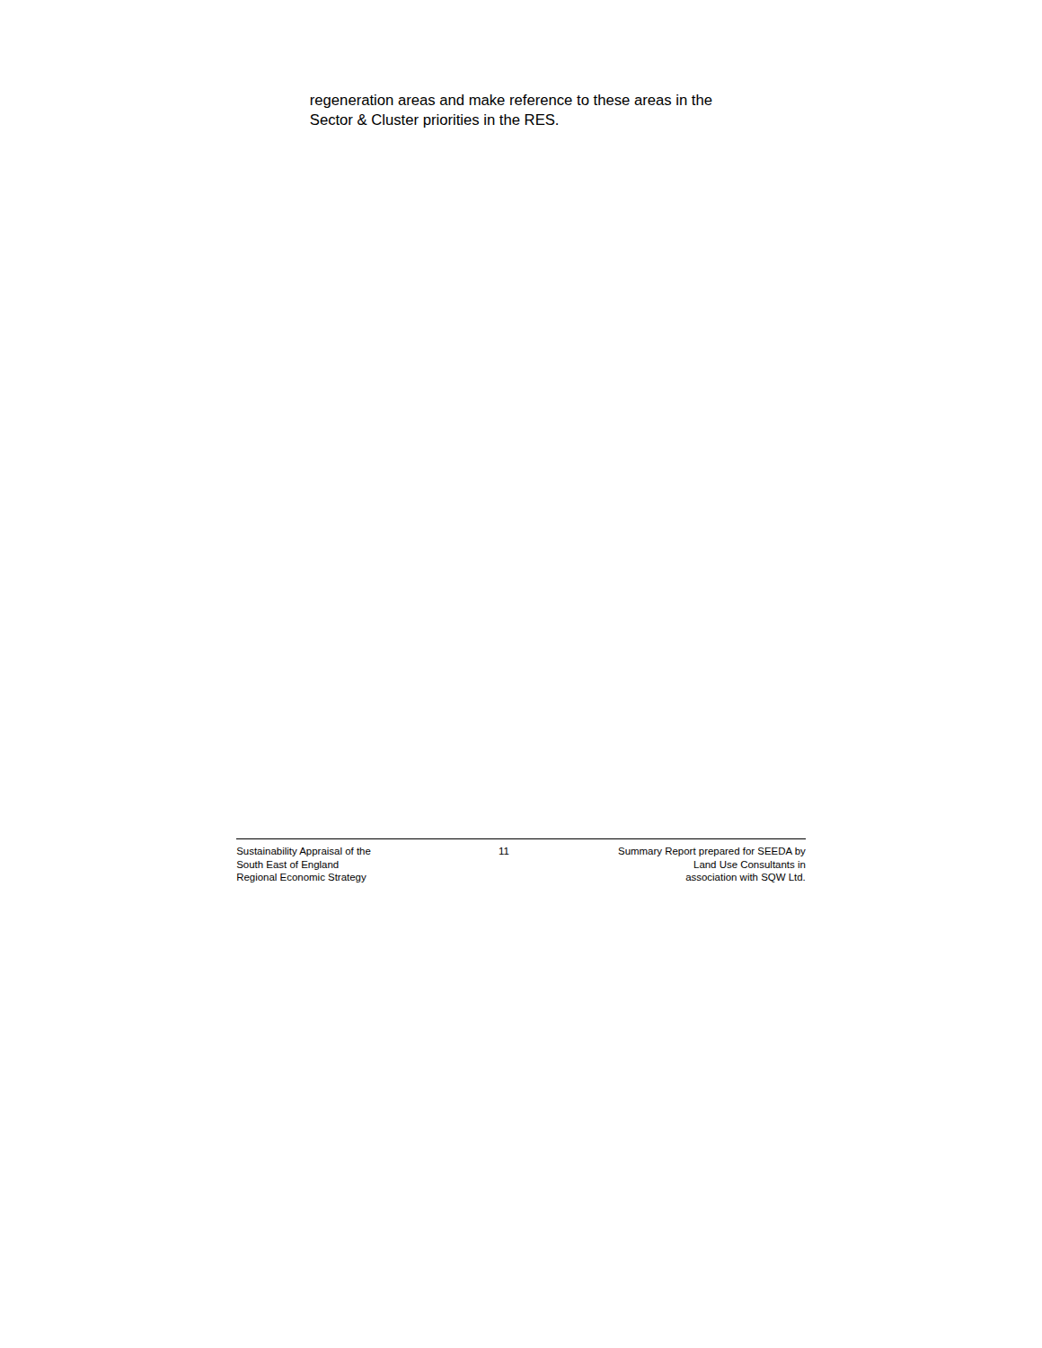regeneration areas and make reference to these areas in the Sector & Cluster priorities in the RES.
Sustainability Appraisal of the
South East of England
Regional Economic Strategy
11
Summary Report prepared for SEEDA by
Land Use Consultants in
association with SQW Ltd.